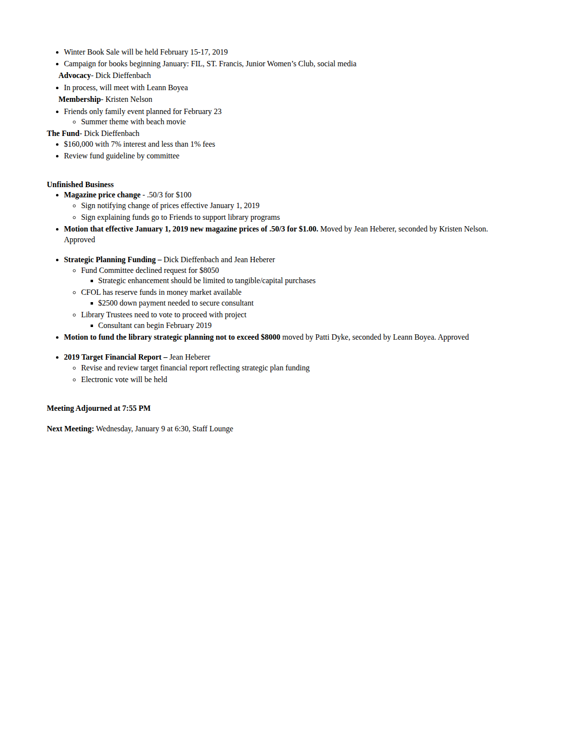Winter Book Sale will be held February 15-17, 2019
Campaign for books beginning January: FIL, ST. Francis, Junior Women’s Club, social media
Advocacy- Dick Dieffenbach
In process, will meet with Leann Boyea
Membership- Kristen Nelson
Friends only family event planned for February 23
Summer theme with beach movie
The Fund- Dick Dieffenbach
$160,000 with 7% interest and less than 1% fees
Review fund guideline by committee
Unfinished Business
Magazine price change - .50/3 for $100
Sign notifying change of prices effective January 1, 2019
Sign explaining funds go to Friends to support library programs
Motion that effective January 1, 2019 new magazine prices of .50/3 for $1.00. Moved by Jean Heberer, seconded by Kristen Nelson. Approved
Strategic Planning Funding – Dick Dieffenbach and Jean Heberer
Fund Committee declined request for $8050
Strategic enhancement should be limited to tangible/capital purchases
CFOL has reserve funds in money market available
$2500 down payment needed to secure consultant
Library Trustees need to vote to proceed with project
Consultant can begin February 2019
Motion to fund the library strategic planning not to exceed $8000 moved by Patti Dyke, seconded by Leann Boyea. Approved
2019 Target Financial Report – Jean Heberer
Revise and review target financial report reflecting strategic plan funding
Electronic vote will be held
Meeting Adjourned at 7:55 PM
Next Meeting: Wednesday, January 9 at 6:30, Staff Lounge